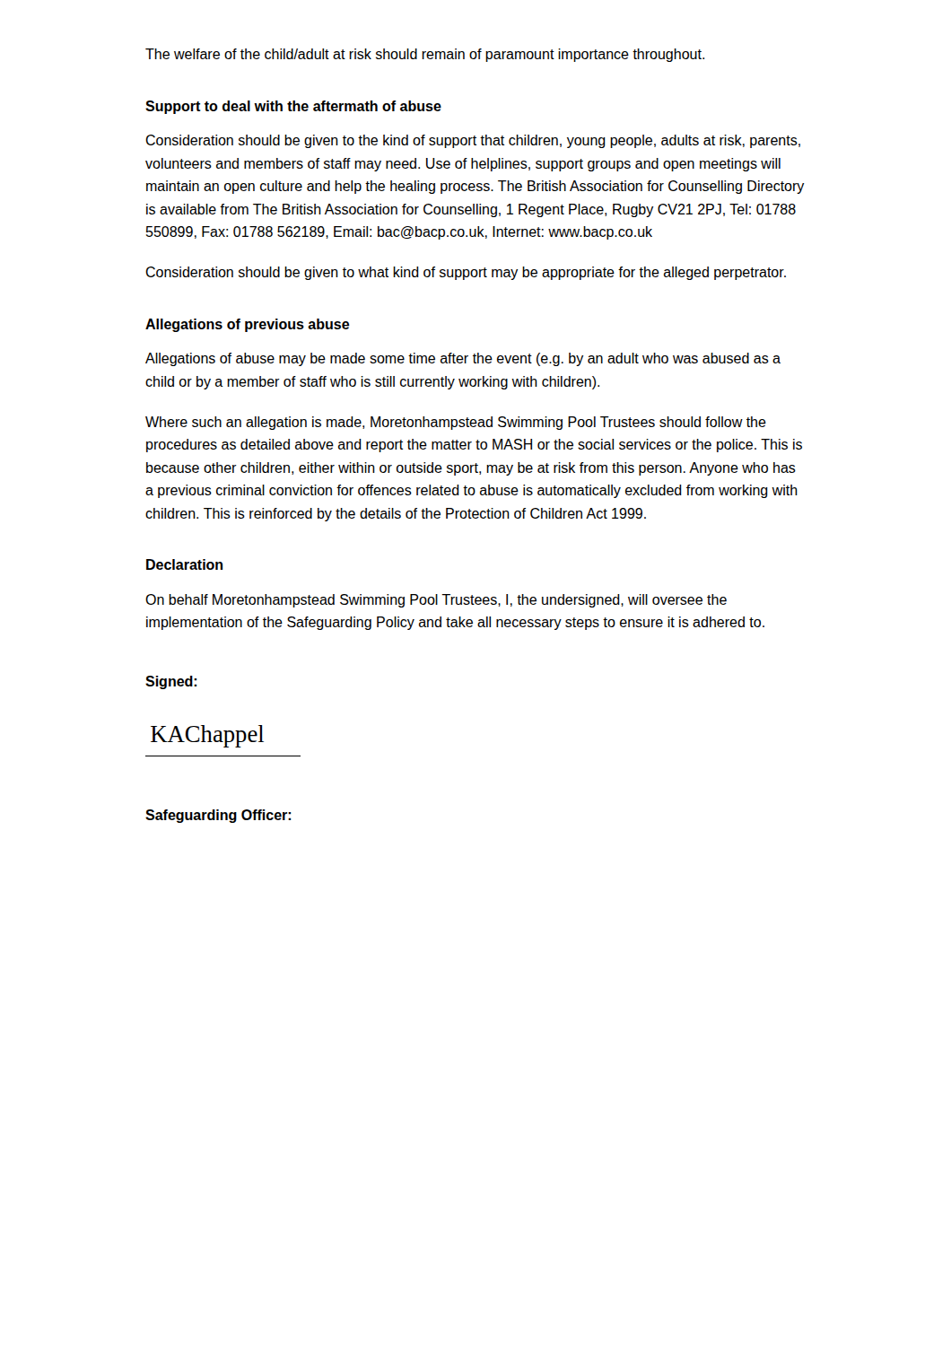The welfare of the child/adult at risk should remain of paramount importance throughout.
Support to deal with the aftermath of abuse
Consideration should be given to the kind of support that children, young people, adults at risk, parents, volunteers and members of staff may need. Use of helplines, support groups and open meetings will maintain an open culture and help the healing process. The British Association for Counselling Directory is available from The British Association for Counselling, 1 Regent Place, Rugby CV21 2PJ, Tel: 01788 550899, Fax: 01788 562189, Email: bac@bacp.co.uk, Internet: www.bacp.co.uk
Consideration should be given to what kind of support may be appropriate for the alleged perpetrator.
Allegations of previous abuse
Allegations of abuse may be made some time after the event (e.g. by an adult who was abused as a child or by a member of staff who is still currently working with children).
Where such an allegation is made, Moretonhampstead Swimming Pool Trustees should follow the procedures as detailed above and report the matter to MASH or the social services or the police. This is because other children, either within or outside sport, may be at risk from this person. Anyone who has a previous criminal conviction for offences related to abuse is automatically excluded from working with children. This is reinforced by the details of the Protection of Children Act 1999.
Declaration
On behalf Moretonhampstead Swimming Pool Trustees, I, the undersigned, will oversee the implementation of the Safeguarding Policy and take all necessary steps to ensure it is adhered to.
Signed:
KAChappel
Safeguarding Officer: